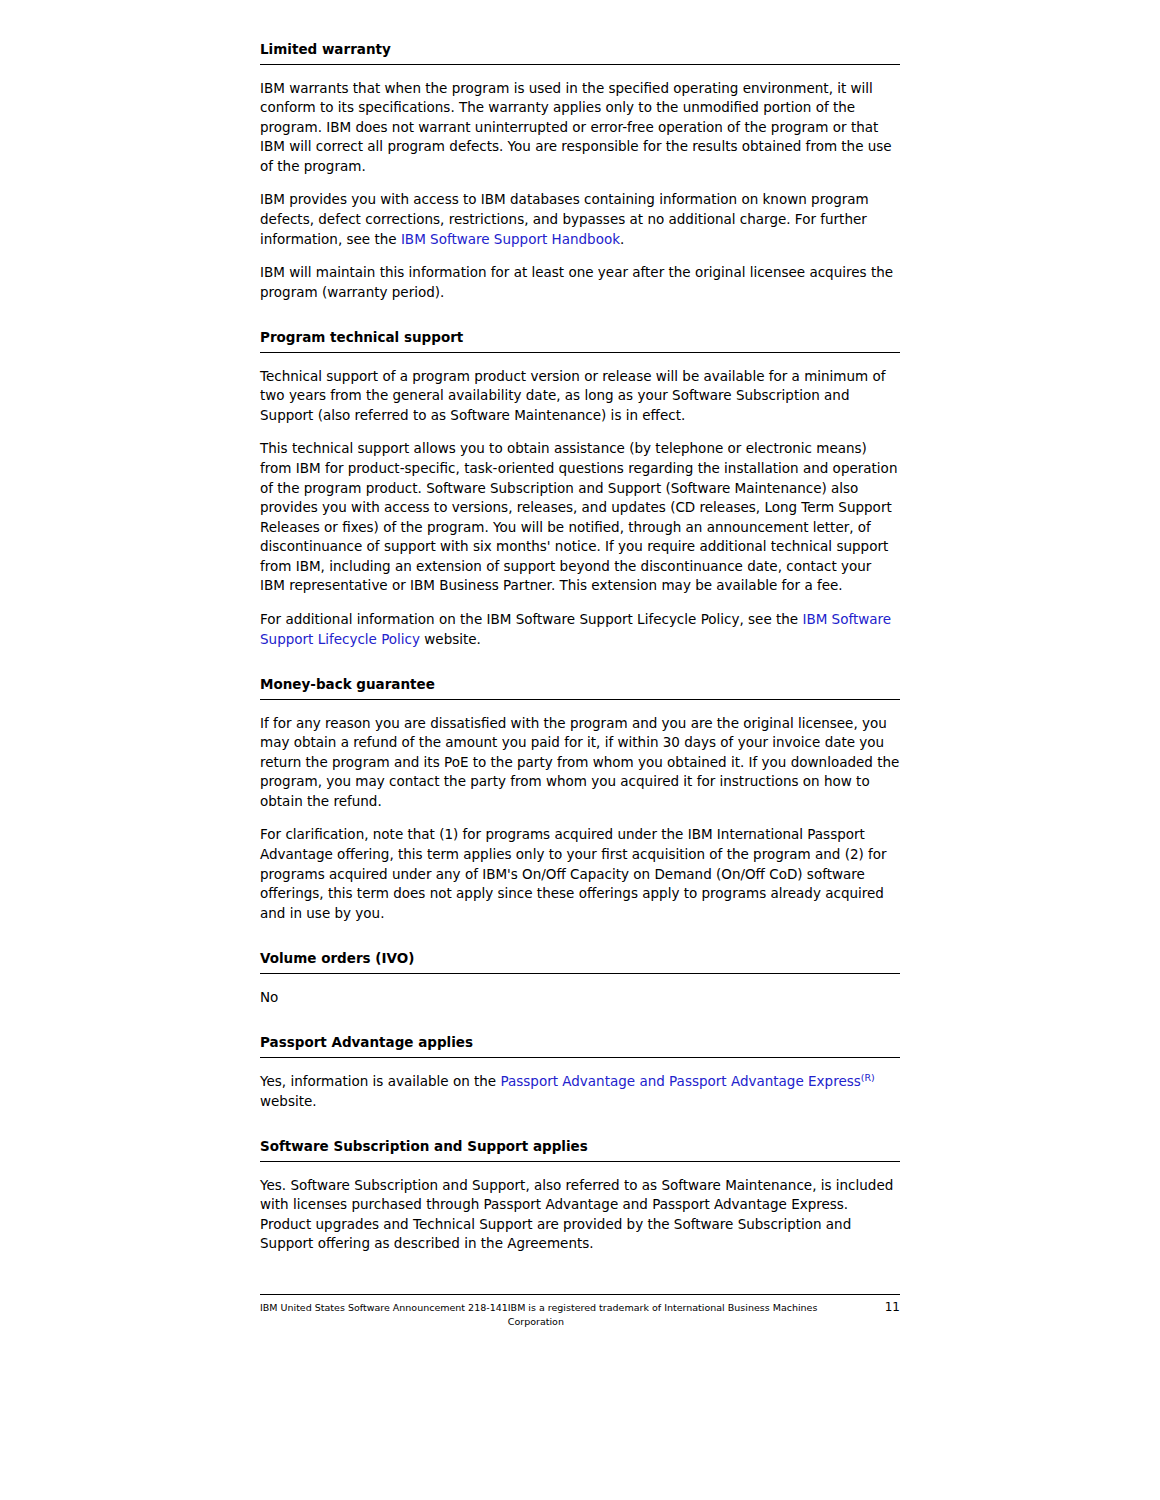Limited warranty
IBM warrants that when the program is used in the specified operating environment, it will conform to its specifications. The warranty applies only to the unmodified portion of the program. IBM does not warrant uninterrupted or error-free operation of the program or that IBM will correct all program defects. You are responsible for the results obtained from the use of the program.
IBM provides you with access to IBM databases containing information on known program defects, defect corrections, restrictions, and bypasses at no additional charge. For further information, see the IBM Software Support Handbook.
IBM will maintain this information for at least one year after the original licensee acquires the program (warranty period).
Program technical support
Technical support of a program product version or release will be available for a minimum of two years from the general availability date, as long as your Software Subscription and Support (also referred to as Software Maintenance) is in effect.
This technical support allows you to obtain assistance (by telephone or electronic means) from IBM for product-specific, task-oriented questions regarding the installation and operation of the program product. Software Subscription and Support (Software Maintenance) also provides you with access to versions, releases, and updates (CD releases, Long Term Support Releases or fixes) of the program. You will be notified, through an announcement letter, of discontinuance of support with six months' notice. If you require additional technical support from IBM, including an extension of support beyond the discontinuance date, contact your IBM representative or IBM Business Partner. This extension may be available for a fee.
For additional information on the IBM Software Support Lifecycle Policy, see the IBM Software Support Lifecycle Policy website.
Money-back guarantee
If for any reason you are dissatisfied with the program and you are the original licensee, you may obtain a refund of the amount you paid for it, if within 30 days of your invoice date you return the program and its PoE to the party from whom you obtained it. If you downloaded the program, you may contact the party from whom you acquired it for instructions on how to obtain the refund.
For clarification, note that (1) for programs acquired under the IBM International Passport Advantage offering, this term applies only to your first acquisition of the program and (2) for programs acquired under any of IBM's On/Off Capacity on Demand (On/Off CoD) software offerings, this term does not apply since these offerings apply to programs already acquired and in use by you.
Volume orders (IVO)
No
Passport Advantage applies
Yes, information is available on the Passport Advantage and Passport Advantage Express(R) website.
Software Subscription and Support applies
Yes. Software Subscription and Support, also referred to as Software Maintenance, is included with licenses purchased through Passport Advantage and Passport Advantage Express. Product upgrades and Technical Support are provided by the Software Subscription and Support offering as described in the Agreements.
IBM United States Software Announcement 218-141 IBM is a registered trademark of International Business Machines Corporation 11